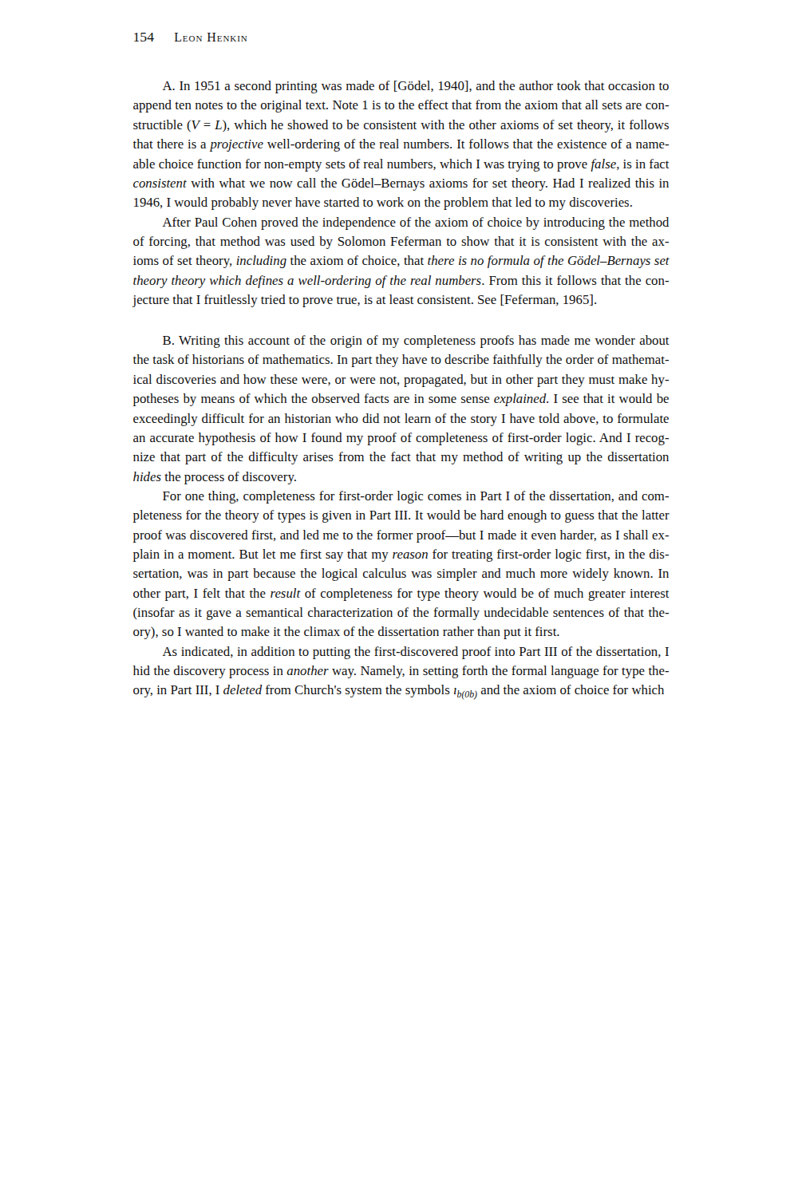154 Leon Henkin
A. In 1951 a second printing was made of [Gödel, 1940], and the author took that occasion to append ten notes to the original text. Note 1 is to the effect that from the axiom that all sets are constructible (V = L), which he showed to be consistent with the other axioms of set theory, it follows that there is a projective well-ordering of the real numbers. It follows that the existence of a nameable choice function for non-empty sets of real numbers, which I was trying to prove false, is in fact consistent with what we now call the Gödel–Bernays axioms for set theory. Had I realized this in 1946, I would probably never have started to work on the problem that led to my discoveries.
After Paul Cohen proved the independence of the axiom of choice by introducing the method of forcing, that method was used by Solomon Feferman to show that it is consistent with the axioms of set theory, including the axiom of choice, that there is no formula of the Gödel–Bernays set theory theory which defines a well-ordering of the real numbers. From this it follows that the conjecture that I fruitlessly tried to prove true, is at least consistent. See [Feferman, 1965].
B. Writing this account of the origin of my completeness proofs has made me wonder about the task of historians of mathematics. In part they have to describe faithfully the order of mathematical discoveries and how these were, or were not, propagated, but in other part they must make hypotheses by means of which the observed facts are in some sense explained. I see that it would be exceedingly difficult for an historian who did not learn of the story I have told above, to formulate an accurate hypothesis of how I found my proof of completeness of first-order logic. And I recognize that part of the difficulty arises from the fact that my method of writing up the dissertation hides the process of discovery.
For one thing, completeness for first-order logic comes in Part I of the dissertation, and completeness for the theory of types is given in Part III. It would be hard enough to guess that the latter proof was discovered first, and led me to the former proof—but I made it even harder, as I shall explain in a moment. But let me first say that my reason for treating first-order logic first, in the dissertation, was in part because the logical calculus was simpler and much more widely known. In other part, I felt that the result of completeness for type theory would be of much greater interest (insofar as it gave a semantical characterization of the formally undecidable sentences of that theory), so I wanted to make it the climax of the dissertation rather than put it first.
As indicated, in addition to putting the first-discovered proof into Part III of the dissertation, I hid the discovery process in another way. Namely, in setting forth the formal language for type theory, in Part III, I deleted from Church's system the symbols ıb(0b) and the axiom of choice for which